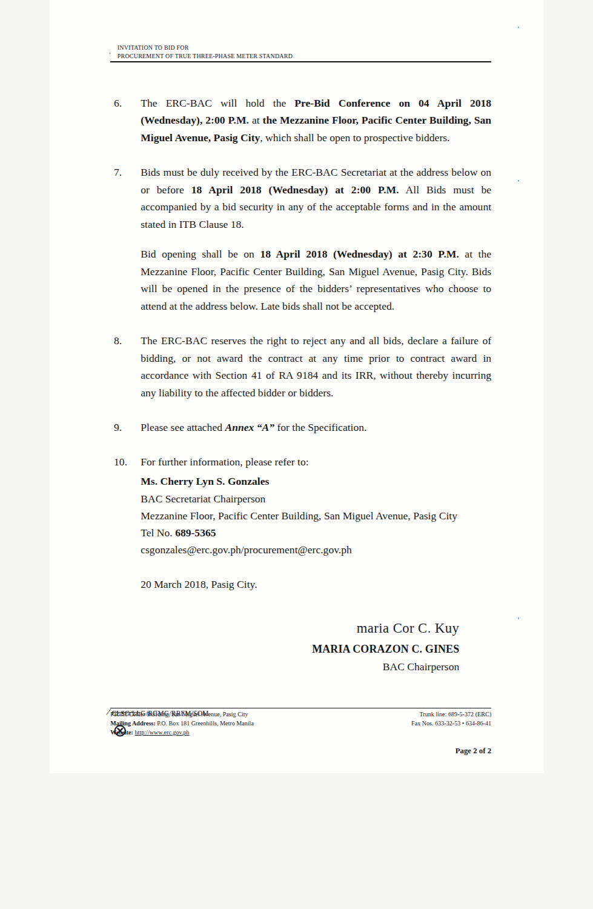'
'
'
' INVITATION TO BID FOR
PROCUREMENT OF TRUE THREE-PHASE METER STANDARD
6. The ERC-BAC will hold the Pre-Bid Conference on 04 April 2018 (Wednesday), 2:00 P.M. at the Mezzanine Floor, Pacific Center Building, San Miguel Avenue, Pasig City, which shall be open to prospective bidders.
7.
Bids must be duly received by the ERC-BAC Secretariat at the address below on or before 18 April 2018 (Wednesday) at 2:00 P.M. All Bids must be accompanied by a bid security in any of the acceptable forms and in the amount stated in ITB Clause 18.
Bid opening shall be on 18 April 2018 (Wednesday) at 2:30 P.M. at the Mezzanine Floor, Pacific Center Building, San Miguel Avenue, Pasig City. Bids will be opened in the presence of the bidders’ representatives who choose to attend at the address below. Late bids shall not be accepted.
8. The ERC-BAC reserves the right to reject any and all bids, declare a failure of bidding, or not award the contract at any time prior to contract award in accordance with Section 41 of RA 9184 and its IRR, without thereby incurring any liability to the affected bidder or bidders.
9. Please see attached Annex “A” for the Specification.
10. For further information, please refer to:
Ms. Cherry Lyn S. Gonzales
BAC Secretariat Chairperson
Mezzanine Floor, Pacific Center Building, San Miguel Avenue, Pasig City
Tel No. 689-5365
csgonzales@erc.gov.ph/procurement@erc.gov.ph
20 March 2018, Pasig City.
maria Cor C. Kuy
MARIA CORAZON C. GINES
BAC Chairperson
/ CLSG/LLG/RGMG/RRFM/SOM
⊗   
| Pacific Center Building, San Miguel Avenue, Pasig City Mailing Address: P.O. Box 181 Greenhills, Metro Manila Website: http://www.erc.gov.ph | Trunk line: 689-5-372 (ERC) Fax Nos. 633-32-53 • 634-86-41 |
Page 2 of 2